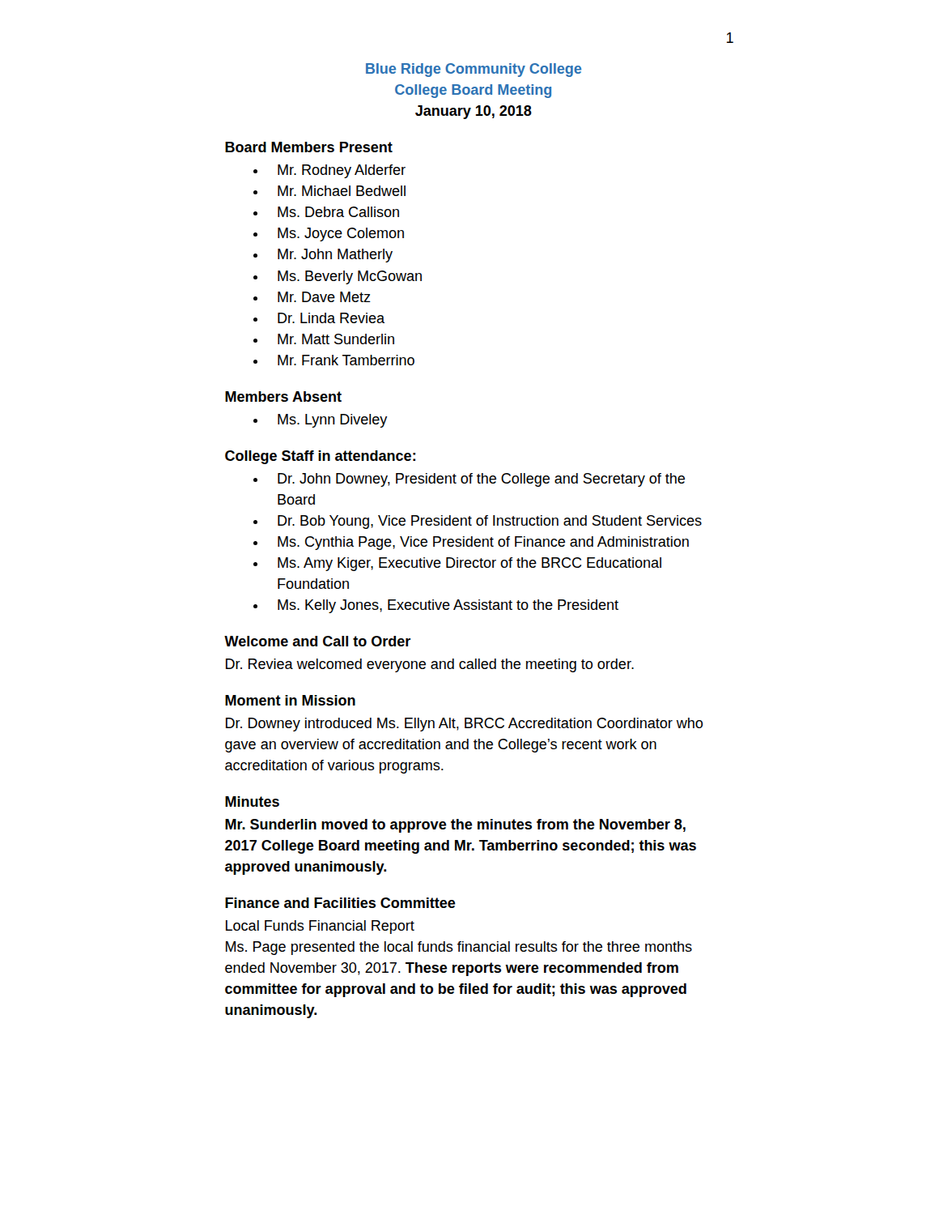1
Blue Ridge Community College College Board Meeting January 10, 2018
Board Members Present
Mr. Rodney Alderfer
Mr. Michael Bedwell
Ms. Debra Callison
Ms. Joyce Colemon
Mr. John Matherly
Ms. Beverly McGowan
Mr. Dave Metz
Dr. Linda Reviea
Mr. Matt Sunderlin
Mr. Frank Tamberrino
Members Absent
Ms. Lynn Diveley
College Staff in attendance:
Dr. John Downey, President of the College and Secretary of the Board
Dr. Bob Young, Vice President of Instruction and Student Services
Ms. Cynthia Page, Vice President of Finance and Administration
Ms. Amy Kiger, Executive Director of the BRCC Educational Foundation
Ms. Kelly Jones, Executive Assistant to the President
Welcome and Call to Order
Dr. Reviea welcomed everyone and called the meeting to order.
Moment in Mission
Dr. Downey introduced Ms. Ellyn Alt, BRCC Accreditation Coordinator who gave an overview of accreditation and the College’s recent work on accreditation of various programs.
Minutes
Mr. Sunderlin moved to approve the minutes from the November 8, 2017 College Board meeting and Mr. Tamberrino seconded; this was approved unanimously.
Finance and Facilities Committee
Local Funds Financial Report
Ms. Page presented the local funds financial results for the three months ended November 30, 2017. These reports were recommended from committee for approval and to be filed for audit; this was approved unanimously.